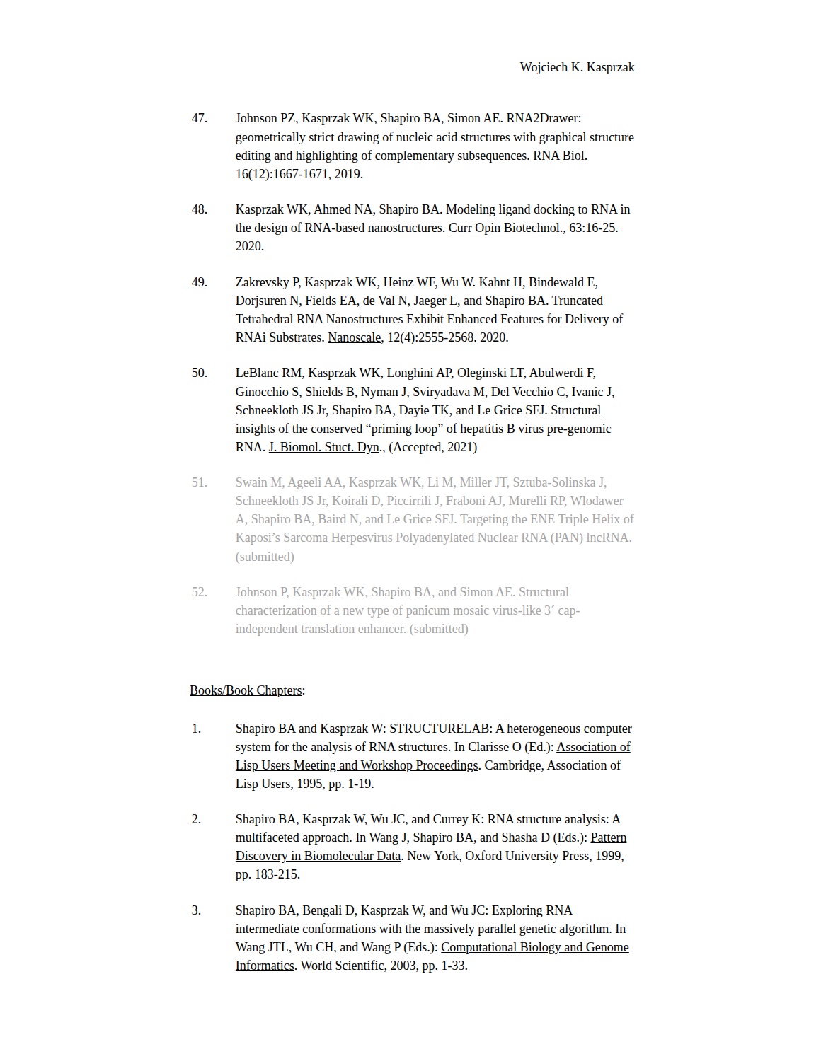Wojciech K. Kasprzak
47. Johnson PZ, Kasprzak WK, Shapiro BA, Simon AE. RNA2Drawer: geometrically strict drawing of nucleic acid structures with graphical structure editing and highlighting of complementary subsequences. RNA Biol. 16(12):1667-1671, 2019.
48. Kasprzak WK, Ahmed NA, Shapiro BA. Modeling ligand docking to RNA in the design of RNA-based nanostructures. Curr Opin Biotechnol., 63:16-25. 2020.
49. Zakrevsky P, Kasprzak WK, Heinz WF, Wu W. Kahnt H, Bindewald E, Dorjsuren N, Fields EA, de Val N, Jaeger L, and Shapiro BA. Truncated Tetrahedral RNA Nanostructures Exhibit Enhanced Features for Delivery of RNAi Substrates. Nanoscale, 12(4):2555-2568. 2020.
50. LeBlanc RM, Kasprzak WK, Longhini AP, Oleginski LT, Abulwerdi F, Ginocchio S, Shields B, Nyman J, Sviryadava M, Del Vecchio C, Ivanic J, Schneekloth JS Jr, Shapiro BA, Dayie TK, and Le Grice SFJ. Structural insights of the conserved “priming loop” of hepatitis B virus pre-genomic RNA. J. Biomol. Stuct. Dyn., (Accepted, 2021)
51. Swain M, Ageeli AA, Kasprzak WK, Li M, Miller JT, Sztuba-Solinska J, Schneekloth JS Jr, Koirali D, Piccirrili J, Fraboni AJ, Murelli RP, Wlodawer A, Shapiro BA, Baird N, and Le Grice SFJ. Targeting the ENE Triple Helix of Kaposi’s Sarcoma Herpesvirus Polyadenylated Nuclear RNA (PAN) lncRNA. (submitted)
52. Johnson P, Kasprzak WK, Shapiro BA, and Simon AE. Structural characterization of a new type of panicum mosaic virus-like 3´ cap-independent translation enhancer. (submitted)
Books/Book Chapters:
1. Shapiro BA and Kasprzak W: STRUCTURELAB: A heterogeneous computer system for the analysis of RNA structures. In Clarisse O (Ed.): Association of Lisp Users Meeting and Workshop Proceedings. Cambridge, Association of Lisp Users, 1995, pp. 1-19.
2. Shapiro BA, Kasprzak W, Wu JC, and Currey K: RNA structure analysis: A multifaceted approach. In Wang J, Shapiro BA, and Shasha D (Eds.): Pattern Discovery in Biomolecular Data. New York, Oxford University Press, 1999, pp. 183-215.
3. Shapiro BA, Bengali D, Kasprzak W, and Wu JC: Exploring RNA intermediate conformations with the massively parallel genetic algorithm. In Wang JTL, Wu CH, and Wang P (Eds.): Computational Biology and Genome Informatics. World Scientific, 2003, pp. 1-33.